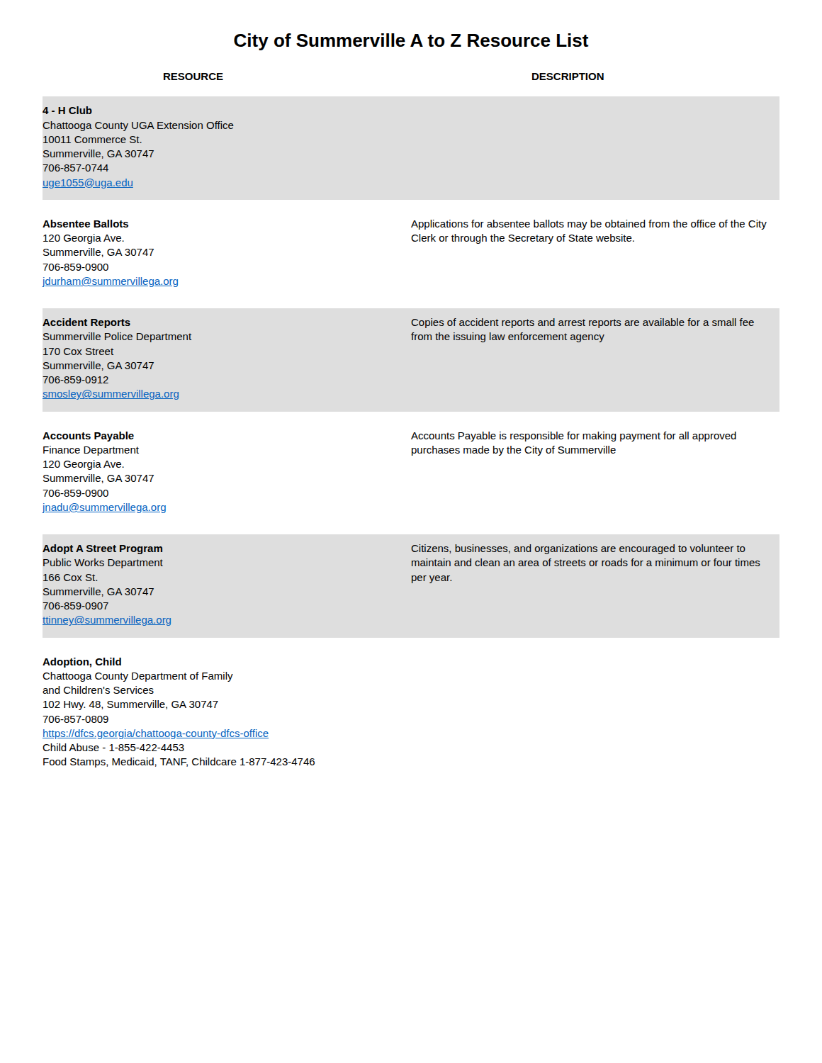City of Summerville A to Z Resource List
| RESOURCE | DESCRIPTION |
| --- | --- |
| 4 - H Club Chattooga County UGA Extension Office 10011 Commerce St. Summerville, GA 30747 706-857-0744 uge1055@uga.edu | |
| Absentee Ballots 120 Georgia Ave. Summerville, GA 30747 706-859-0900 jdurham@summervillega.org | Applications for absentee ballots may be obtained from the office of the City Clerk or through the Secretary of State website. |
| Accident Reports Summerville Police Department 170 Cox Street Summerville, GA 30747 706-859-0912 smosley@summervillega.org | Copies of accident reports and arrest reports are available for a small fee from the issuing law enforcement agency |
| Accounts Payable Finance Department 120 Georgia Ave. Summerville, GA 30747 706-859-0900 jnadu@summervillega.org | Accounts Payable is responsible for making payment for all approved purchases made by the City of Summerville |
| Adopt A Street Program Public Works Department 166 Cox St. Summerville, GA 30747 706-859-0907 ttinney@summervillega.org | Citizens, businesses, and organizations are encouraged to volunteer to maintain and clean an area of streets or roads for a minimum or four times per year. |
| Adoption, Child Chattooga County Department of Family and Children's Services 102 Hwy. 48, Summerville, GA 30747 706-857-0809 https://dfcs.georgia/chattooga-county-dfcs-office Child Abuse - 1-855-422-4453 Food Stamps, Medicaid, TANF, Childcare 1-877-423-4746 | |